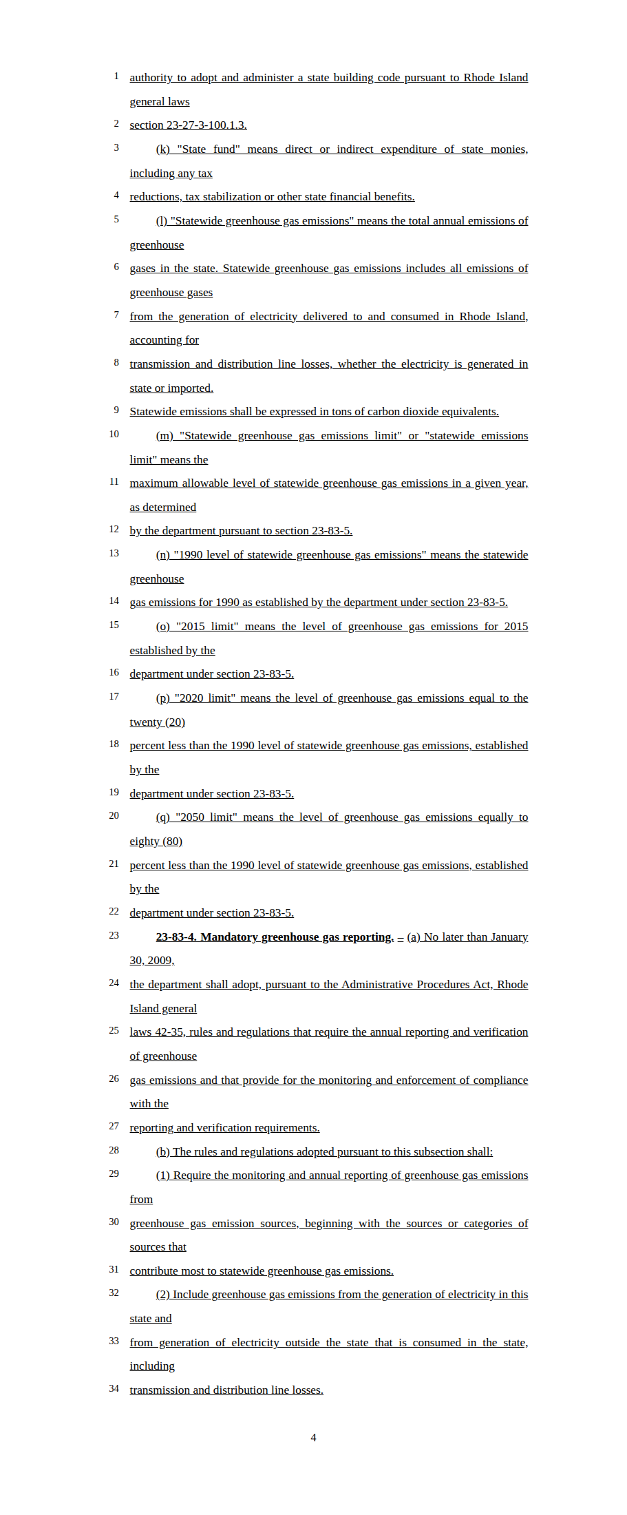authority to adopt and administer a state building code pursuant to Rhode Island general laws
section 23-27-3-100.1.3.
(k) "State fund" means direct or indirect expenditure of state monies, including any tax
reductions, tax stabilization or other state financial benefits.
(l) "Statewide greenhouse gas emissions" means the total annual emissions of greenhouse
gases in the state. Statewide greenhouse gas emissions includes all emissions of greenhouse gases
from the generation of electricity delivered to and consumed in Rhode Island, accounting for
transmission and distribution line losses, whether the electricity is generated in state or imported.
Statewide emissions shall be expressed in tons of carbon dioxide equivalents.
(m) "Statewide greenhouse gas emissions limit" or "statewide emissions limit" means the
maximum allowable level of statewide greenhouse gas emissions in a given year, as determined
by the department pursuant to section 23-83-5.
(n) "1990 level of statewide greenhouse gas emissions" means the statewide greenhouse
gas emissions for 1990 as established by the department under section 23-83-5.
(o) "2015 limit" means the level of greenhouse gas emissions for 2015 established by the
department under section 23-83-5.
(p) "2020 limit" means the level of greenhouse gas emissions equal to the twenty (20)
percent less than the 1990 level of statewide greenhouse gas emissions, established by the
department under section 23-83-5.
(q) "2050 limit" means the level of greenhouse gas emissions equally to eighty (80)
percent less than the 1990 level of statewide greenhouse gas emissions, established by the
department under section 23-83-5.
23-83-4. Mandatory greenhouse gas reporting. – (a) No later than January 30, 2009,
the department shall adopt, pursuant to the Administrative Procedures Act, Rhode Island general
laws 42-35, rules and regulations that require the annual reporting and verification of greenhouse
gas emissions and that provide for the monitoring and enforcement of compliance with the
reporting and verification requirements.
(b) The rules and regulations adopted pursuant to this subsection shall:
(1) Require the monitoring and annual reporting of greenhouse gas emissions from
greenhouse gas emission sources, beginning with the sources or categories of sources that
contribute most to statewide greenhouse gas emissions.
(2) Include greenhouse gas emissions from the generation of electricity in this state and
from generation of electricity outside the state that is consumed in the state, including
transmission and distribution line losses.
4